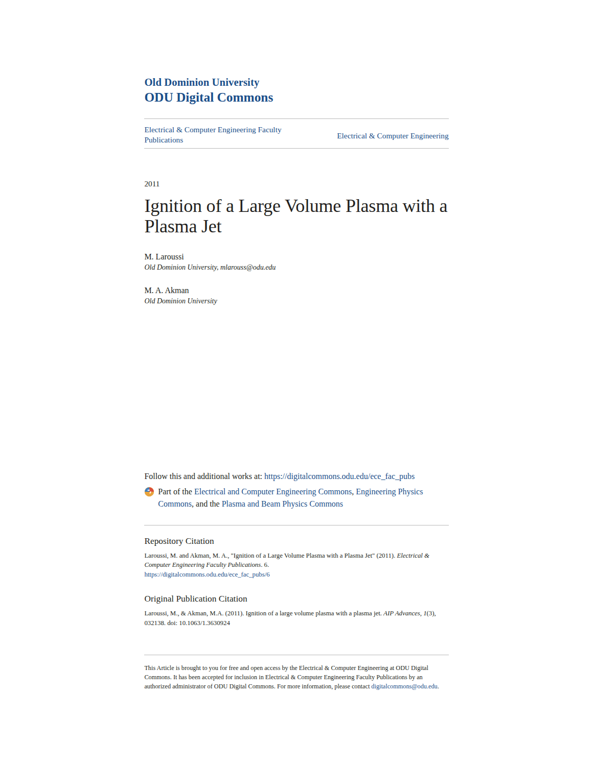Old Dominion University
ODU Digital Commons
Electrical & Computer Engineering Faculty Publications
Electrical & Computer Engineering
2011
Ignition of a Large Volume Plasma with a Plasma Jet
M. Laroussi Old Dominion University, mlarouss@odu.edu
M. A. Akman Old Dominion University
Follow this and additional works at: https://digitalcommons.odu.edu/ece_fac_pubs
Part of the Electrical and Computer Engineering Commons, Engineering Physics Commons, and the Plasma and Beam Physics Commons
Repository Citation
Laroussi, M. and Akman, M. A., "Ignition of a Large Volume Plasma with a Plasma Jet" (2011). Electrical & Computer Engineering Faculty Publications. 6.
https://digitalcommons.odu.edu/ece_fac_pubs/6
Original Publication Citation
Laroussi, M., & Akman, M.A. (2011). Ignition of a large volume plasma with a plasma jet. AIP Advances, 1(3), 032138. doi: 10.1063/1.3630924
This Article is brought to you for free and open access by the Electrical & Computer Engineering at ODU Digital Commons. It has been accepted for inclusion in Electrical & Computer Engineering Faculty Publications by an authorized administrator of ODU Digital Commons. For more information, please contact digitalcommons@odu.edu.